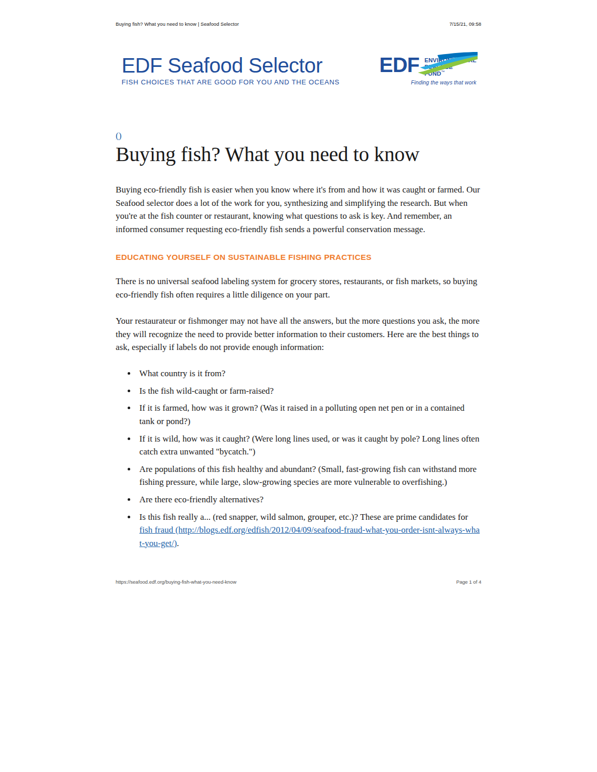Buying fish? What you need to know | Seafood Selector 7/15/21, 09:58
EDF Seafood Selector
FISH CHOICES THAT ARE GOOD FOR YOU AND THE OCEANS
EDF
ENVIRONMENTAL
DEFENSE
FUND™
Finding the ways that work
()
Buying fish? What you need to know
Buying eco-friendly fish is easier when you know where it's from and how it was caught or farmed. Our Seafood selector does a lot of the work for you, synthesizing and simplifying the research. But when you're at the fish counter or restaurant, knowing what questions to ask is key. And remember, an informed consumer requesting eco-friendly fish sends a powerful conservation message.
Educating yourself on sustainable fishing practices
There is no universal seafood labeling system for grocery stores, restaurants, or fish markets, so buying eco-friendly fish often requires a little diligence on your part.
Your restaurateur or fishmonger may not have all the answers, but the more questions you ask, the more they will recognize the need to provide better information to their customers. Here are the best things to ask, especially if labels do not provide enough information:
What country is it from?
Is the fish wild-caught or farm-raised?
If it is farmed, how was it grown? (Was it raised in a polluting open net pen or in a contained tank or pond?)
If it is wild, how was it caught? (Were long lines used, or was it caught by pole? Long lines often catch extra unwanted "bycatch.")
Are populations of this fish healthy and abundant? (Small, fast-growing fish can withstand more fishing pressure, while large, slow-growing species are more vulnerable to overfishing.)
Are there eco-friendly alternatives?
Is this fish really a... (red snapper, wild salmon, grouper, etc.)? These are prime candidates for fish fraud (http://blogs.edf.org/edfish/2012/04/09/seafood-fraud-what-you-order-isnt-always-what-you-get/).
https://seafood.edf.org/buying-fish-what-you-need-know Page 1 of 4